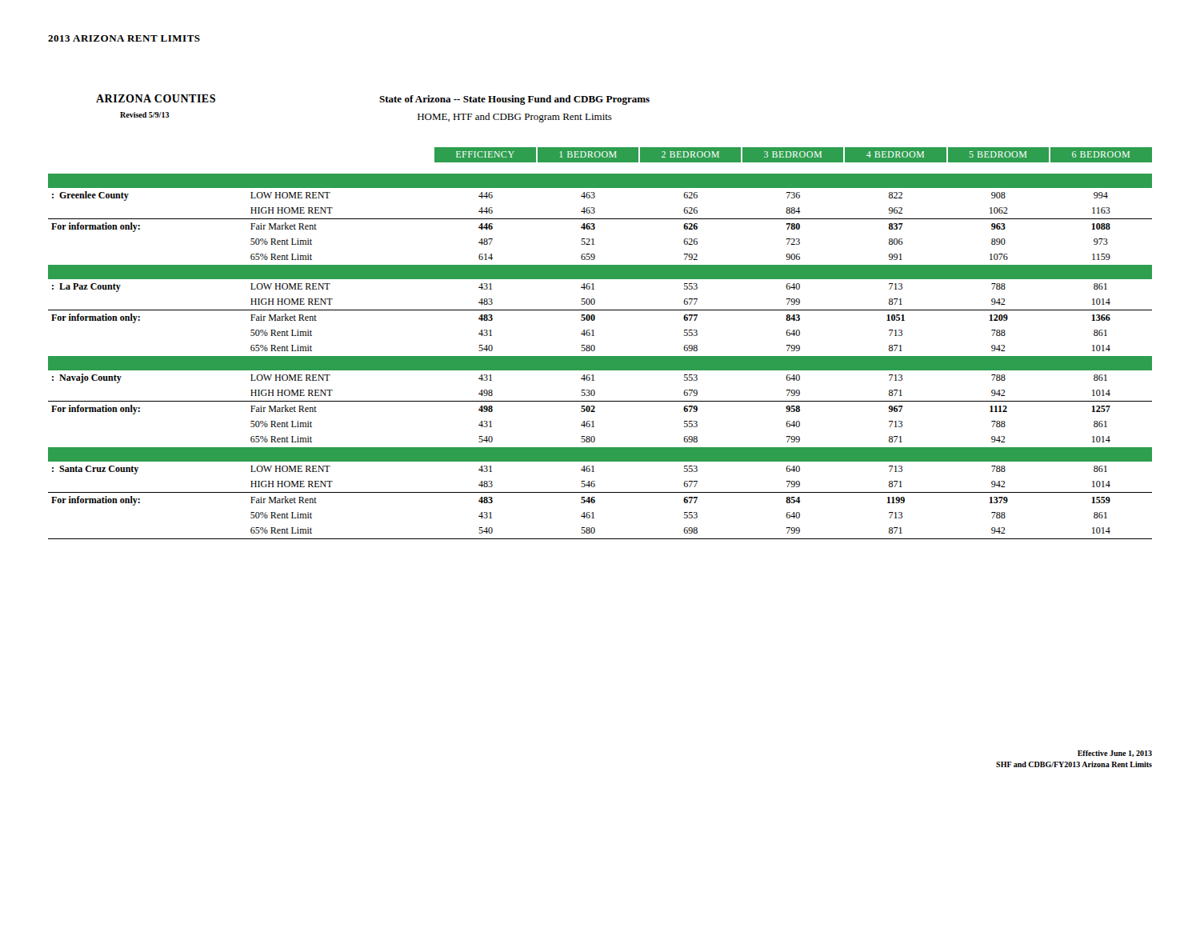2013 ARIZONA RENT LIMITS
ARIZONA COUNTIES
Revised 5/9/13
State of Arizona -- State Housing Fund and CDBG Programs
HOME, HTF and CDBG Program Rent Limits
| | | EFFICIENCY | 1 BEDROOM | 2 BEDROOM | 3 BEDROOM | 4 BEDROOM | 5 BEDROOM | 6 BEDROOM |
| --- | --- | --- | --- | --- | --- | --- | --- | --- |
| : Greenlee County | LOW HOME RENT | 446 | 463 | 626 | 736 | 822 | 908 | 994 |
| | HIGH HOME RENT | 446 | 463 | 626 | 884 | 962 | 1062 | 1163 |
| For information only: | Fair Market Rent | 446 | 463 | 626 | 780 | 837 | 963 | 1088 |
| | 50% Rent Limit | 487 | 521 | 626 | 723 | 806 | 890 | 973 |
| | 65% Rent Limit | 614 | 659 | 792 | 906 | 991 | 1076 | 1159 |
| : La Paz County | LOW HOME RENT | 431 | 461 | 553 | 640 | 713 | 788 | 861 |
| | HIGH HOME RENT | 483 | 500 | 677 | 799 | 871 | 942 | 1014 |
| For information only: | Fair Market Rent | 483 | 500 | 677 | 843 | 1051 | 1209 | 1366 |
| | 50% Rent Limit | 431 | 461 | 553 | 640 | 713 | 788 | 861 |
| | 65% Rent Limit | 540 | 580 | 698 | 799 | 871 | 942 | 1014 |
| : Navajo County | LOW HOME RENT | 431 | 461 | 553 | 640 | 713 | 788 | 861 |
| | HIGH HOME RENT | 498 | 530 | 679 | 799 | 871 | 942 | 1014 |
| For information only: | Fair Market Rent | 498 | 502 | 679 | 958 | 967 | 1112 | 1257 |
| | 50% Rent Limit | 431 | 461 | 553 | 640 | 713 | 788 | 861 |
| | 65% Rent Limit | 540 | 580 | 698 | 799 | 871 | 942 | 1014 |
| : Santa Cruz County | LOW HOME RENT | 431 | 461 | 553 | 640 | 713 | 788 | 861 |
| | HIGH HOME RENT | 483 | 546 | 677 | 799 | 871 | 942 | 1014 |
| For information only: | Fair Market Rent | 483 | 546 | 677 | 854 | 1199 | 1379 | 1559 |
| | 50% Rent Limit | 431 | 461 | 553 | 640 | 713 | 788 | 861 |
| | 65% Rent Limit | 540 | 580 | 698 | 799 | 871 | 942 | 1014 |
Effective June 1, 2013
SHF and CDBG/FY2013 Arizona Rent Limits